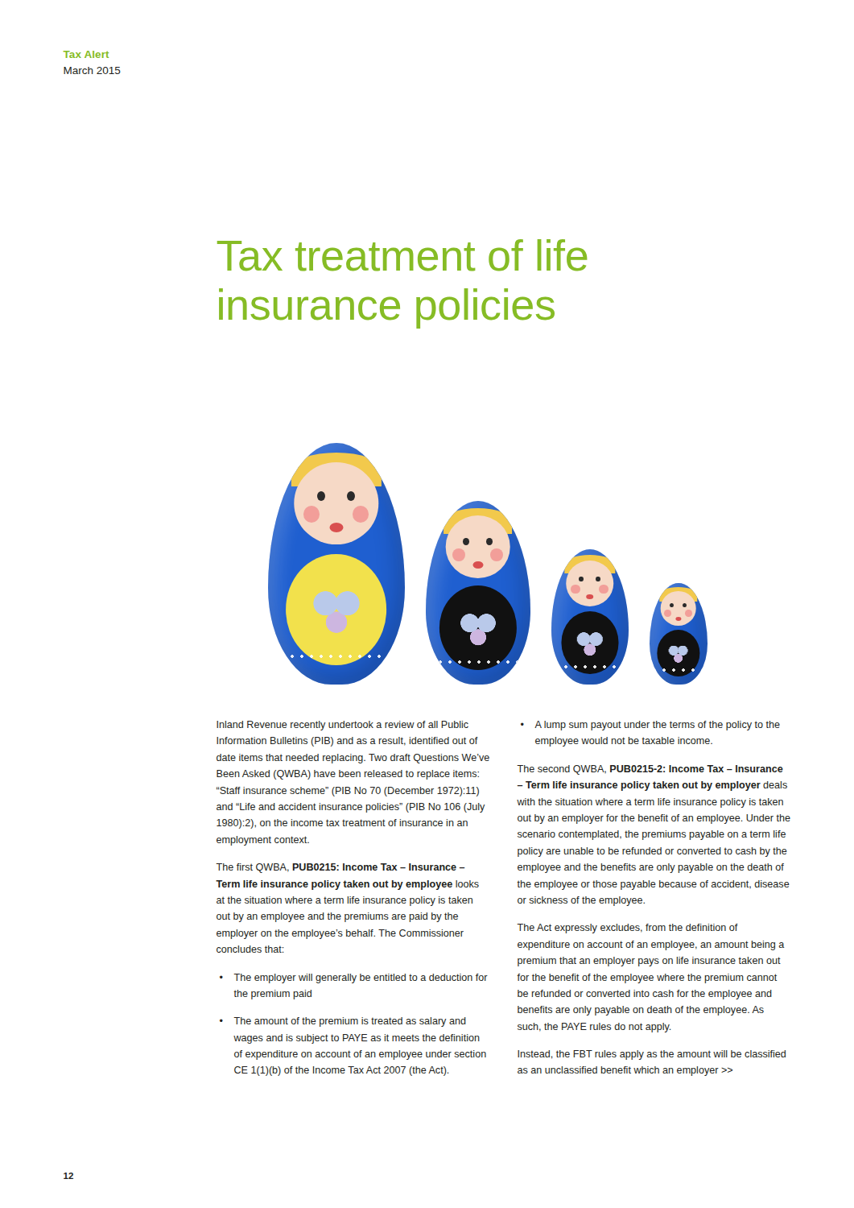Tax Alert
March 2015
Tax treatment of life
insurance policies
Inland Revenue recently undertook a review of all Public Information Bulletins (PIB) and as a result, identified out of date items that needed replacing. Two draft Questions We’ve Been Asked (QWBA) have been released to replace items: “Staff insurance scheme” (PIB No 70 (December 1972):11) and “Life and accident insurance policies” (PIB No 106 (July 1980):2), on the income tax treatment of insurance in an employment context.
The first QWBA, PUB0215: Income Tax – Insurance – Term life insurance policy taken out by employee looks at the situation where a term life insurance policy is taken out by an employee and the premiums are paid by the employer on the employee’s behalf. The Commissioner concludes that:
The employer will generally be entitled to a deduction for the premium paid
The amount of the premium is treated as salary and wages and is subject to PAYE as it meets the definition of expenditure on account of an employee under section CE 1(1)(b) of the Income Tax Act 2007 (the Act).
A lump sum payout under the terms of the policy to the employee would not be taxable income.
The second QWBA, PUB0215-2: Income Tax – Insurance – Term life insurance policy taken out by employer deals with the situation where a term life insurance policy is taken out by an employer for the benefit of an employee. Under the scenario contemplated, the premiums payable on a term life policy are unable to be refunded or converted to cash by the employee and the benefits are only payable on the death of the employee or those payable because of accident, disease or sickness of the employee.
The Act expressly excludes, from the definition of expenditure on account of an employee, an amount being a premium that an employer pays on life insurance taken out for the benefit of the employee where the premium cannot be refunded or converted into cash for the employee and benefits are only payable on death of the employee. As such, the PAYE rules do not apply.
Instead, the FBT rules apply as the amount will be classified as an unclassified benefit which an employer >>
12